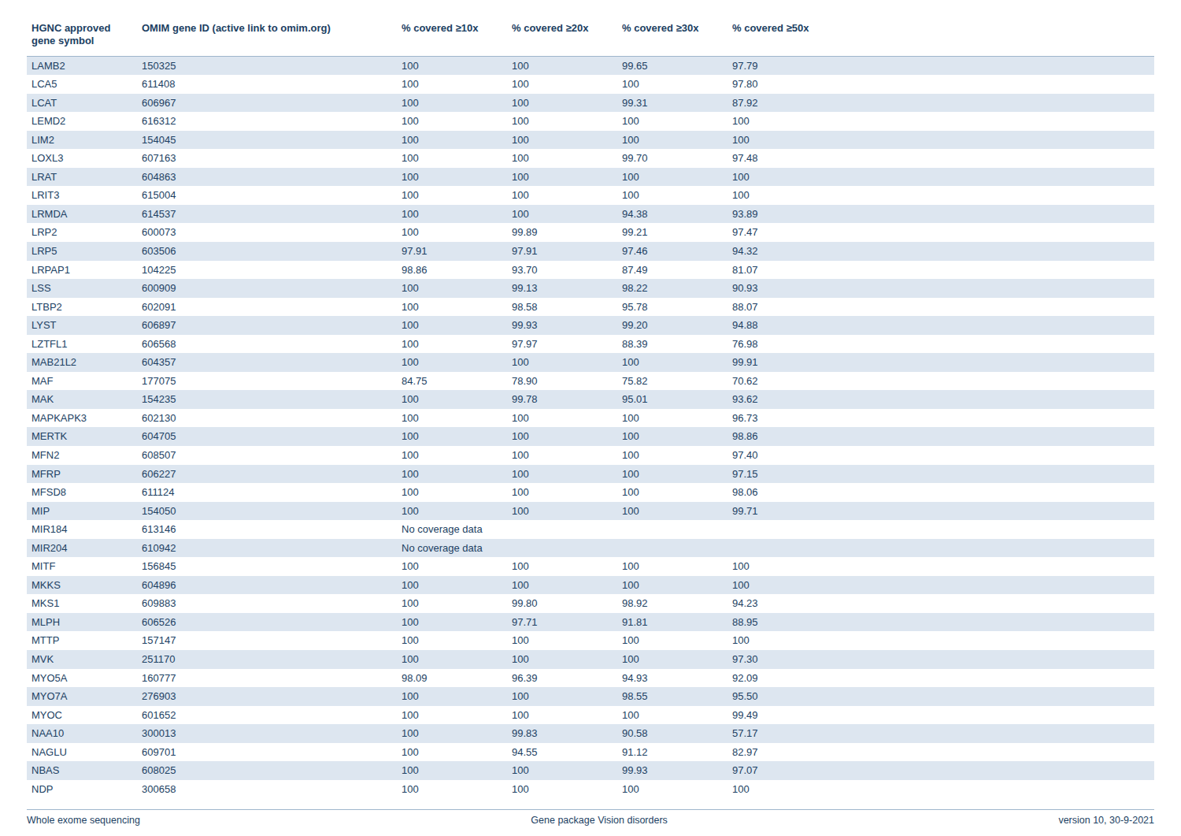| HGNC approved gene symbol | OMIM gene ID (active link to omim.org) | % covered ≥10x | % covered ≥20x | % covered ≥30x | % covered ≥50x | |
| --- | --- | --- | --- | --- | --- | --- |
| LAMB2 | 150325 | 100 | 100 | 99.65 | 97.79 | |
| LCA5 | 611408 | 100 | 100 | 100 | 97.80 | |
| LCAT | 606967 | 100 | 100 | 99.31 | 87.92 | |
| LEMD2 | 616312 | 100 | 100 | 100 | 100 | |
| LIM2 | 154045 | 100 | 100 | 100 | 100 | |
| LOXL3 | 607163 | 100 | 100 | 99.70 | 97.48 | |
| LRAT | 604863 | 100 | 100 | 100 | 100 | |
| LRIT3 | 615004 | 100 | 100 | 100 | 100 | |
| LRMDA | 614537 | 100 | 100 | 94.38 | 93.89 | |
| LRP2 | 600073 | 100 | 99.89 | 99.21 | 97.47 | |
| LRP5 | 603506 | 97.91 | 97.91 | 97.46 | 94.32 | |
| LRPAP1 | 104225 | 98.86 | 93.70 | 87.49 | 81.07 | |
| LSS | 600909 | 100 | 99.13 | 98.22 | 90.93 | |
| LTBP2 | 602091 | 100 | 98.58 | 95.78 | 88.07 | |
| LYST | 606897 | 100 | 99.93 | 99.20 | 94.88 | |
| LZTFL1 | 606568 | 100 | 97.97 | 88.39 | 76.98 | |
| MAB21L2 | 604357 | 100 | 100 | 100 | 99.91 | |
| MAF | 177075 | 84.75 | 78.90 | 75.82 | 70.62 | |
| MAK | 154235 | 100 | 99.78 | 95.01 | 93.62 | |
| MAPKAPK3 | 602130 | 100 | 100 | 100 | 96.73 | |
| MERTK | 604705 | 100 | 100 | 100 | 98.86 | |
| MFN2 | 608507 | 100 | 100 | 100 | 97.40 | |
| MFRP | 606227 | 100 | 100 | 100 | 97.15 | |
| MFSD8 | 611124 | 100 | 100 | 100 | 98.06 | |
| MIP | 154050 | 100 | 100 | 100 | 99.71 | |
| MIR184 | 613146 | No coverage data | |
| MIR204 | 610942 | No coverage data | |
| MITF | 156845 | 100 | 100 | 100 | 100 | |
| MKKS | 604896 | 100 | 100 | 100 | 100 | |
| MKS1 | 609883 | 100 | 99.80 | 98.92 | 94.23 | |
| MLPH | 606526 | 100 | 97.71 | 91.81 | 88.95 | |
| MTTP | 157147 | 100 | 100 | 100 | 100 | |
| MVK | 251170 | 100 | 100 | 100 | 97.30 | |
| MYO5A | 160777 | 98.09 | 96.39 | 94.93 | 92.09 | |
| MYO7A | 276903 | 100 | 100 | 98.55 | 95.50 | |
| MYOC | 601652 | 100 | 100 | 100 | 99.49 | |
| NAA10 | 300013 | 100 | 99.83 | 90.58 | 57.17 | |
| NAGLU | 609701 | 100 | 94.55 | 91.12 | 82.97 | |
| NBAS | 608025 | 100 | 100 | 99.93 | 97.07 | |
| NDP | 300658 | 100 | 100 | 100 | 100 | |
Whole exome sequencing
Gene package Vision disorders
version 10, 30-9-2021